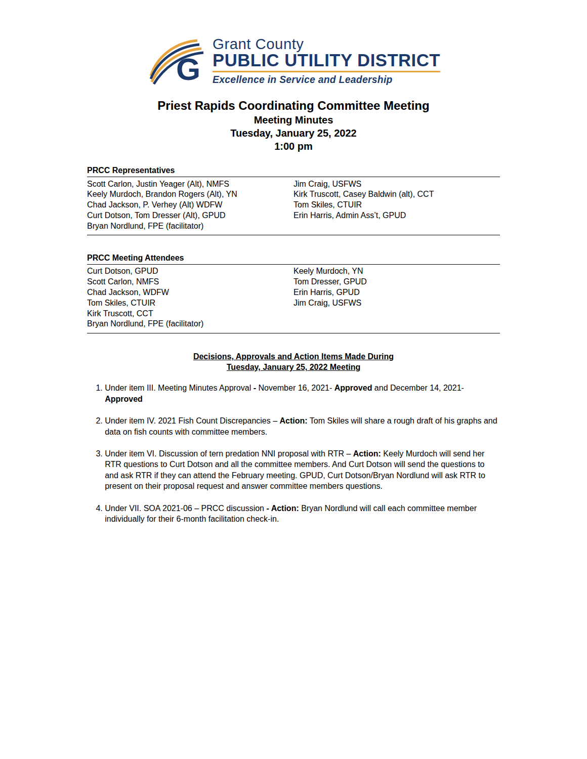G
Grant County
PUBLIC UTILITY DISTRICT
Excellence in Service and Leadership
Priest Rapids Coordinating Committee Meeting
Meeting Minutes
Tuesday, January 25, 2022
1:00 pm
PRCC Representatives
| Scott Carlon, Justin Yeager (Alt), NMFS | Jim Craig, USFWS |
| Keely Murdoch, Brandon Rogers (Alt), YN | Kirk Truscott, Casey Baldwin (alt), CCT |
| Chad Jackson, P. Verhey (Alt) WDFW | Tom Skiles, CTUIR |
| Curt Dotson, Tom Dresser (Alt), GPUD | Erin Harris, Admin Ass’t, GPUD |
| Bryan Nordlund, FPE (facilitator) | |
PRCC Meeting Attendees
| Curt Dotson, GPUD | Keely Murdoch, YN |
| Scott Carlon, NMFS | Tom Dresser, GPUD |
| Chad Jackson, WDFW | Erin Harris, GPUD |
| Tom Skiles, CTUIR | Jim Craig, USFWS |
| Kirk Truscott, CCT | |
| Bryan Nordlund, FPE (facilitator) | |
Decisions, Approvals and Action Items Made During
Tuesday, January 25, 2022 Meeting
Under item III. Meeting Minutes Approval - November 16, 2021- Approved and December 14, 2021- Approved
Under item IV. 2021 Fish Count Discrepancies – Action: Tom Skiles will share a rough draft of his graphs and data on fish counts with committee members.
Under item VI. Discussion of tern predation NNI proposal with RTR – Action: Keely Murdoch will send her RTR questions to Curt Dotson and all the committee members. And Curt Dotson will send the questions to and ask RTR if they can attend the February meeting. GPUD, Curt Dotson/Bryan Nordlund will ask RTR to present on their proposal request and answer committee members questions.
Under VII. SOA 2021-06 – PRCC discussion - Action: Bryan Nordlund will call each committee member individually for their 6-month facilitation check-in.